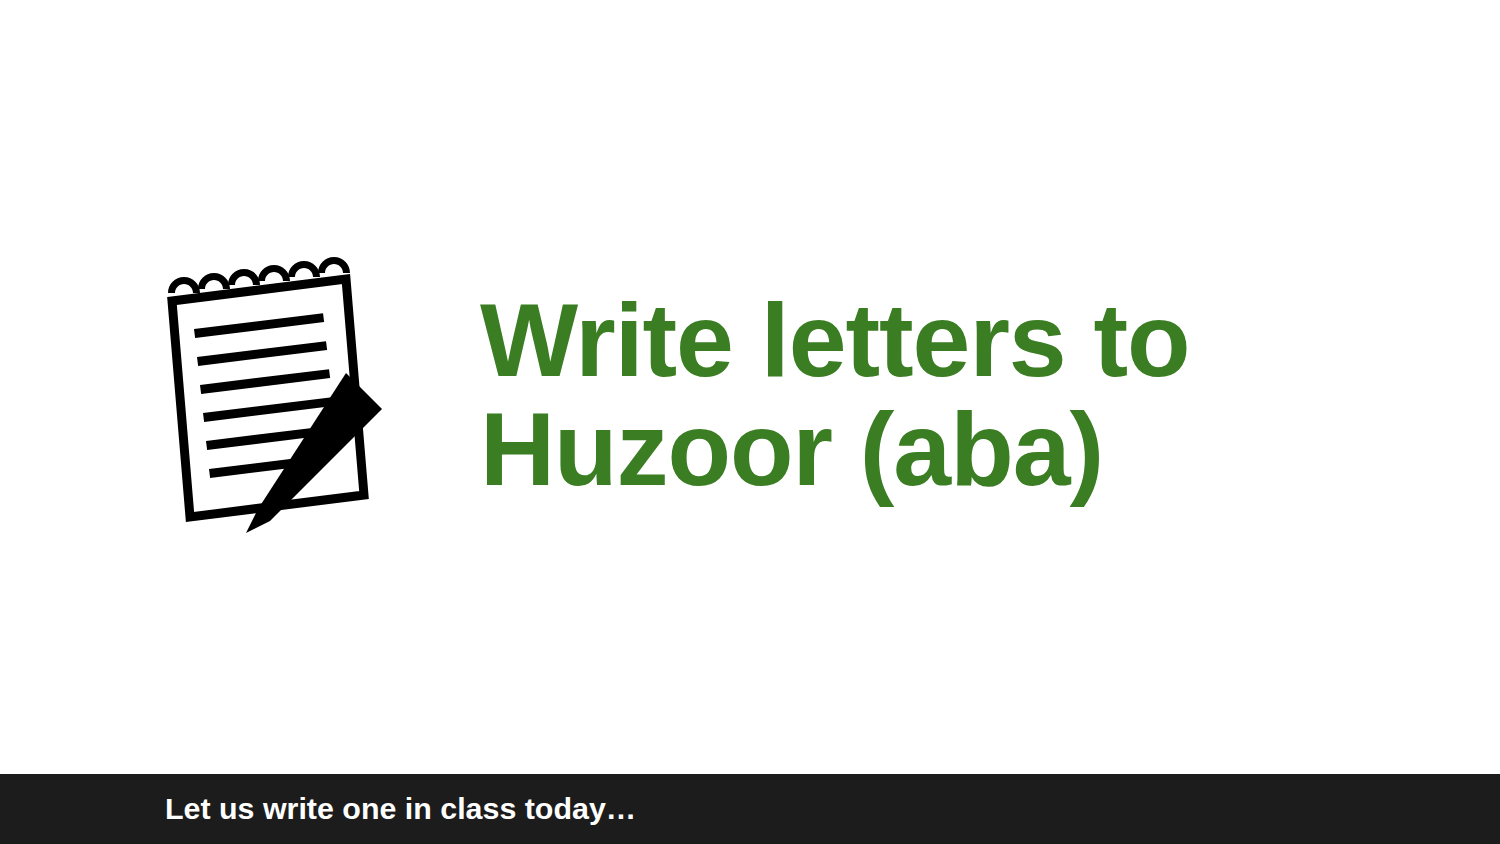Write letters to Huzoor (aba)
Let us write one in class today…